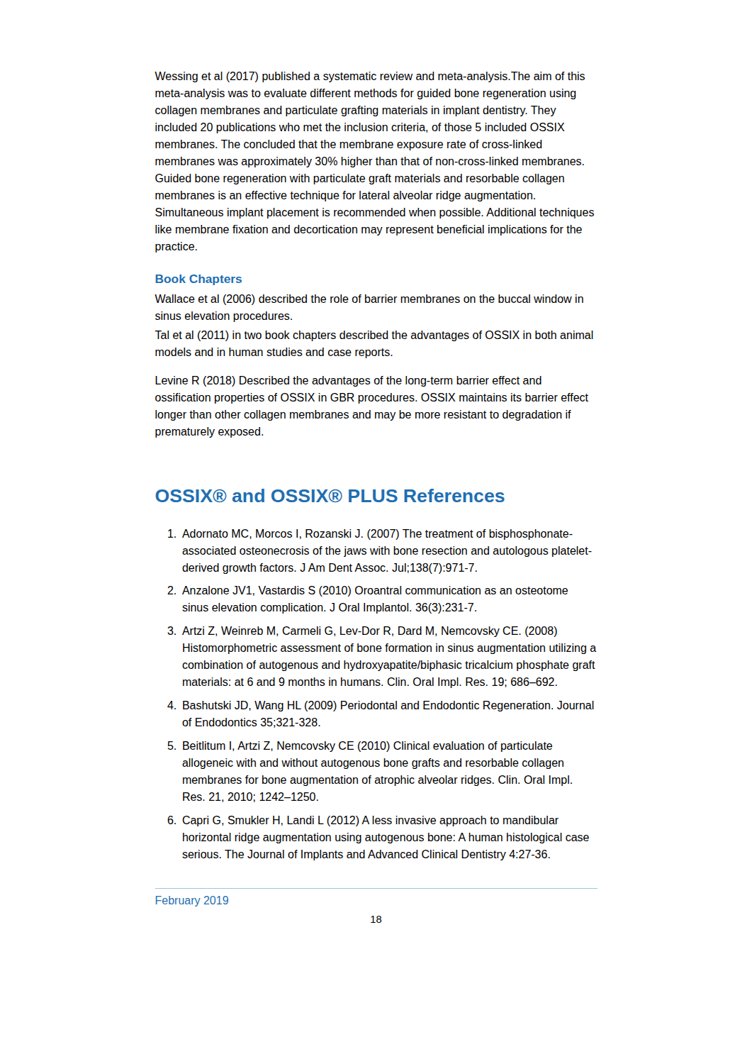Wessing et al (2017) published a systematic review and meta-analysis.The aim of this meta-analysis was to evaluate different methods for guided bone regeneration using collagen membranes and particulate grafting materials in implant dentistry. They included 20 publications who met the inclusion criteria, of those 5 included OSSIX membranes. The concluded that the membrane exposure rate of cross-linked membranes was approximately 30% higher than that of non-cross-linked membranes. Guided bone regeneration with particulate graft materials and resorbable collagen membranes is an effective technique for lateral alveolar ridge augmentation. Simultaneous implant placement is recommended when possible. Additional techniques like membrane fixation and decortication may represent beneficial implications for the practice.
Book Chapters
Wallace et al (2006) described the role of barrier membranes on the buccal window in sinus elevation procedures.
Tal et al (2011) in two book chapters described the advantages of OSSIX in both animal models and in human studies and case reports.
Levine R (2018) Described the advantages of the long-term barrier effect and ossification properties of OSSIX in GBR procedures. OSSIX maintains its barrier effect longer than other collagen membranes and may be more resistant to degradation if prematurely exposed.
OSSIX® and OSSIX® PLUS References
Adornato MC, Morcos I, Rozanski J. (2007) The treatment of bisphosphonate-associated osteonecrosis of the jaws with bone resection and autologous platelet-derived growth factors. J Am Dent Assoc. Jul;138(7):971-7.
Anzalone JV1, Vastardis S (2010) Oroantral communication as an osteotome sinus elevation complication. J Oral Implantol. 36(3):231-7.
Artzi Z, Weinreb M, Carmeli G, Lev-Dor R, Dard M, Nemcovsky CE. (2008) Histomorphometric assessment of bone formation in sinus augmentation utilizing a combination of autogenous and hydroxyapatite/biphasic tricalcium phosphate graft materials: at 6 and 9 months in humans. Clin. Oral Impl. Res. 19; 686–692.
Bashutski JD, Wang HL (2009) Periodontal and Endodontic Regeneration. Journal of Endodontics 35;321-328.
Beitlitum I, Artzi Z, Nemcovsky CE (2010) Clinical evaluation of particulate allogeneic with and without autogenous bone grafts and resorbable collagen membranes for bone augmentation of atrophic alveolar ridges. Clin. Oral Impl. Res. 21, 2010; 1242–1250.
Capri G, Smukler H, Landi L (2012) A less invasive approach to mandibular horizontal ridge augmentation using autogenous bone: A human histological case serious. The Journal of Implants and Advanced Clinical Dentistry 4:27-36.
February 2019
18